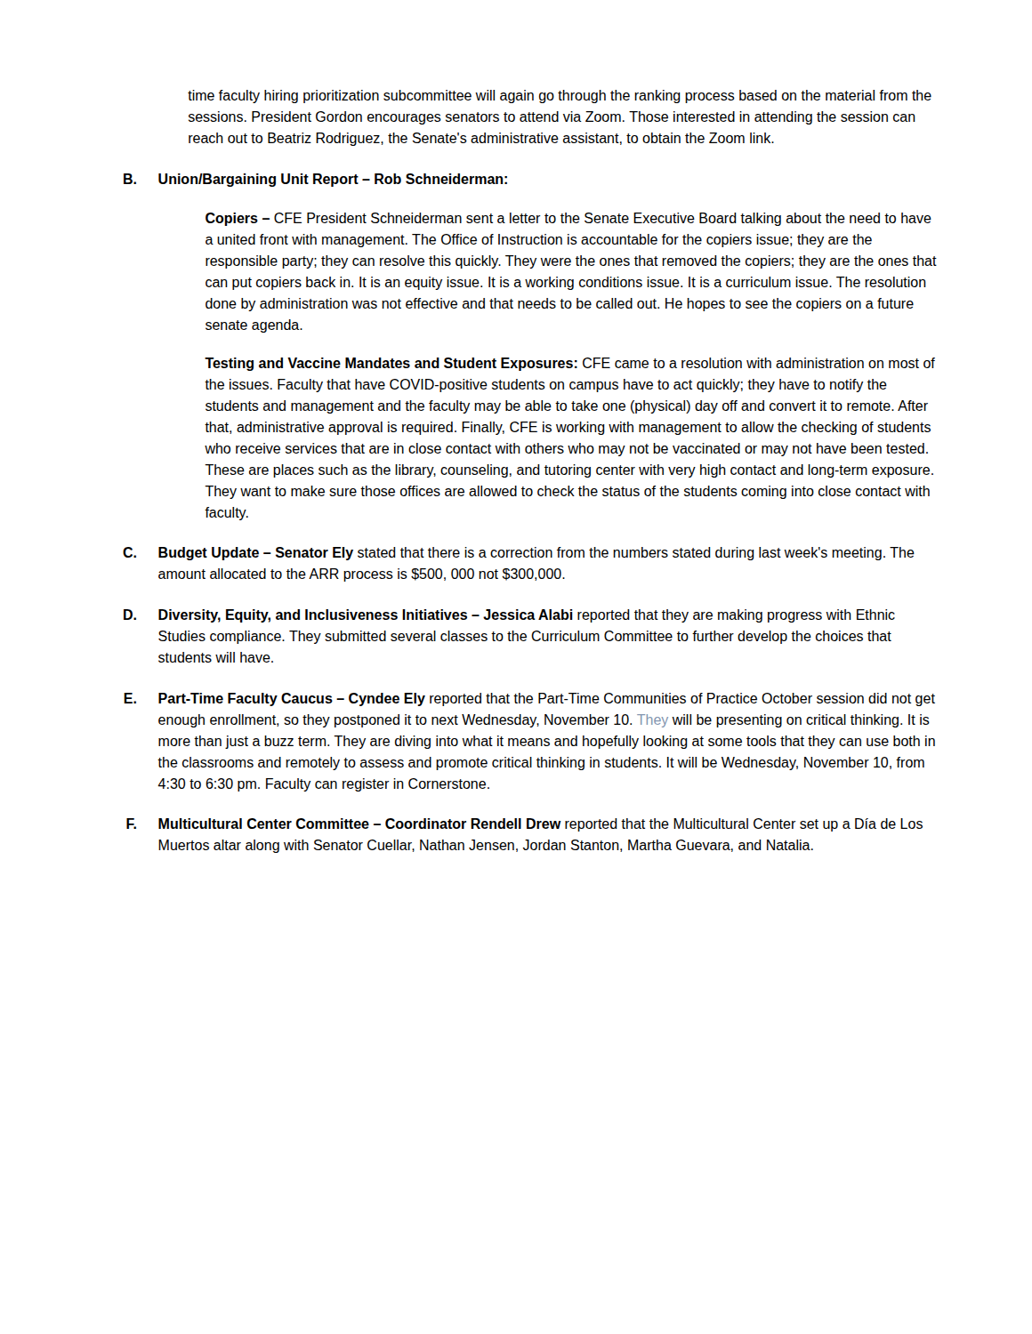time faculty hiring prioritization subcommittee will again go through the ranking process based on the material from the sessions. President Gordon encourages senators to attend via Zoom. Those interested in attending the session can reach out to Beatriz Rodriguez, the Senate's administrative assistant, to obtain the Zoom link.
Union/Bargaining Unit Report – Rob Schneiderman:
Copiers – CFE President Schneiderman sent a letter to the Senate Executive Board talking about the need to have a united front with management. The Office of Instruction is accountable for the copiers issue; they are the responsible party; they can resolve this quickly. They were the ones that removed the copiers; they are the ones that can put copiers back in. It is an equity issue. It is a working conditions issue. It is a curriculum issue. The resolution done by administration was not effective and that needs to be called out. He hopes to see the copiers on a future senate agenda.
Testing and Vaccine Mandates and Student Exposures: CFE came to a resolution with administration on most of the issues. Faculty that have COVID-positive students on campus have to act quickly; they have to notify the students and management and the faculty may be able to take one (physical) day off and convert it to remote. After that, administrative approval is required. Finally, CFE is working with management to allow the checking of students who receive services that are in close contact with others who may not be vaccinated or may not have been tested. These are places such as the library, counseling, and tutoring center with very high contact and long-term exposure. They want to make sure those offices are allowed to check the status of the students coming into close contact with faculty.
Budget Update – Senator Ely stated that there is a correction from the numbers stated during last week's meeting. The amount allocated to the ARR process is $500, 000 not $300,000.
Diversity, Equity, and Inclusiveness Initiatives – Jessica Alabi reported that they are making progress with Ethnic Studies compliance. They submitted several classes to the Curriculum Committee to further develop the choices that students will have.
Part-Time Faculty Caucus – Cyndee Ely reported that the Part-Time Communities of Practice October session did not get enough enrollment, so they postponed it to next Wednesday, November 10. They will be presenting on critical thinking. It is more than just a buzz term. They are diving into what it means and hopefully looking at some tools that they can use both in the classrooms and remotely to assess and promote critical thinking in students. It will be Wednesday, November 10, from 4:30 to 6:30 pm. Faculty can register in Cornerstone.
Multicultural Center Committee – Coordinator Rendell Drew reported that the Multicultural Center set up a Día de Los Muertos altar along with Senator Cuellar, Nathan Jensen, Jordan Stanton, Martha Guevara, and Natalia.